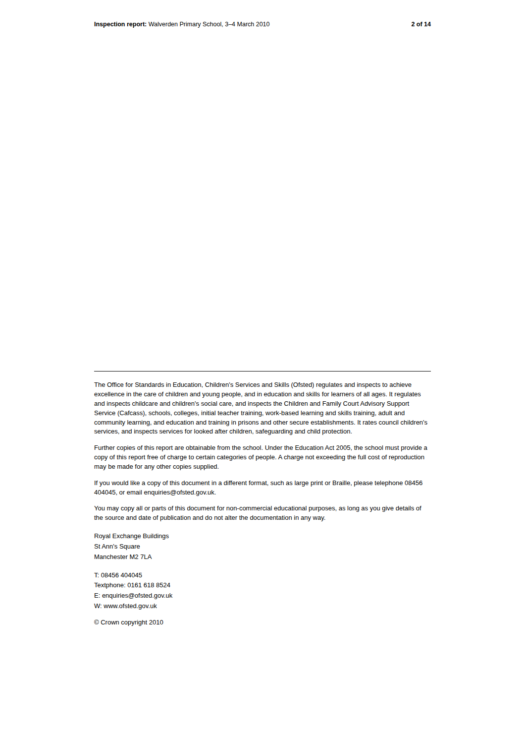Inspection report: Walverden Primary School, 3–4 March 2010
2 of 14
The Office for Standards in Education, Children's Services and Skills (Ofsted) regulates and inspects to achieve excellence in the care of children and young people, and in education and skills for learners of all ages. It regulates and inspects childcare and children's social care, and inspects the Children and Family Court Advisory Support Service (Cafcass), schools, colleges, initial teacher training, work-based learning and skills training, adult and community learning, and education and training in prisons and other secure establishments. It rates council children's services, and inspects services for looked after children, safeguarding and child protection.
Further copies of this report are obtainable from the school. Under the Education Act 2005, the school must provide a copy of this report free of charge to certain categories of people. A charge not exceeding the full cost of reproduction may be made for any other copies supplied.
If you would like a copy of this document in a different format, such as large print or Braille, please telephone 08456 404045, or email enquiries@ofsted.gov.uk.
You may copy all or parts of this document for non-commercial educational purposes, as long as you give details of the source and date of publication and do not alter the documentation in any way.
Royal Exchange Buildings
St Ann's Square
Manchester M2 7LA
T: 08456 404045
Textphone: 0161 618 8524
E: enquiries@ofsted.gov.uk
W: www.ofsted.gov.uk
© Crown copyright 2010